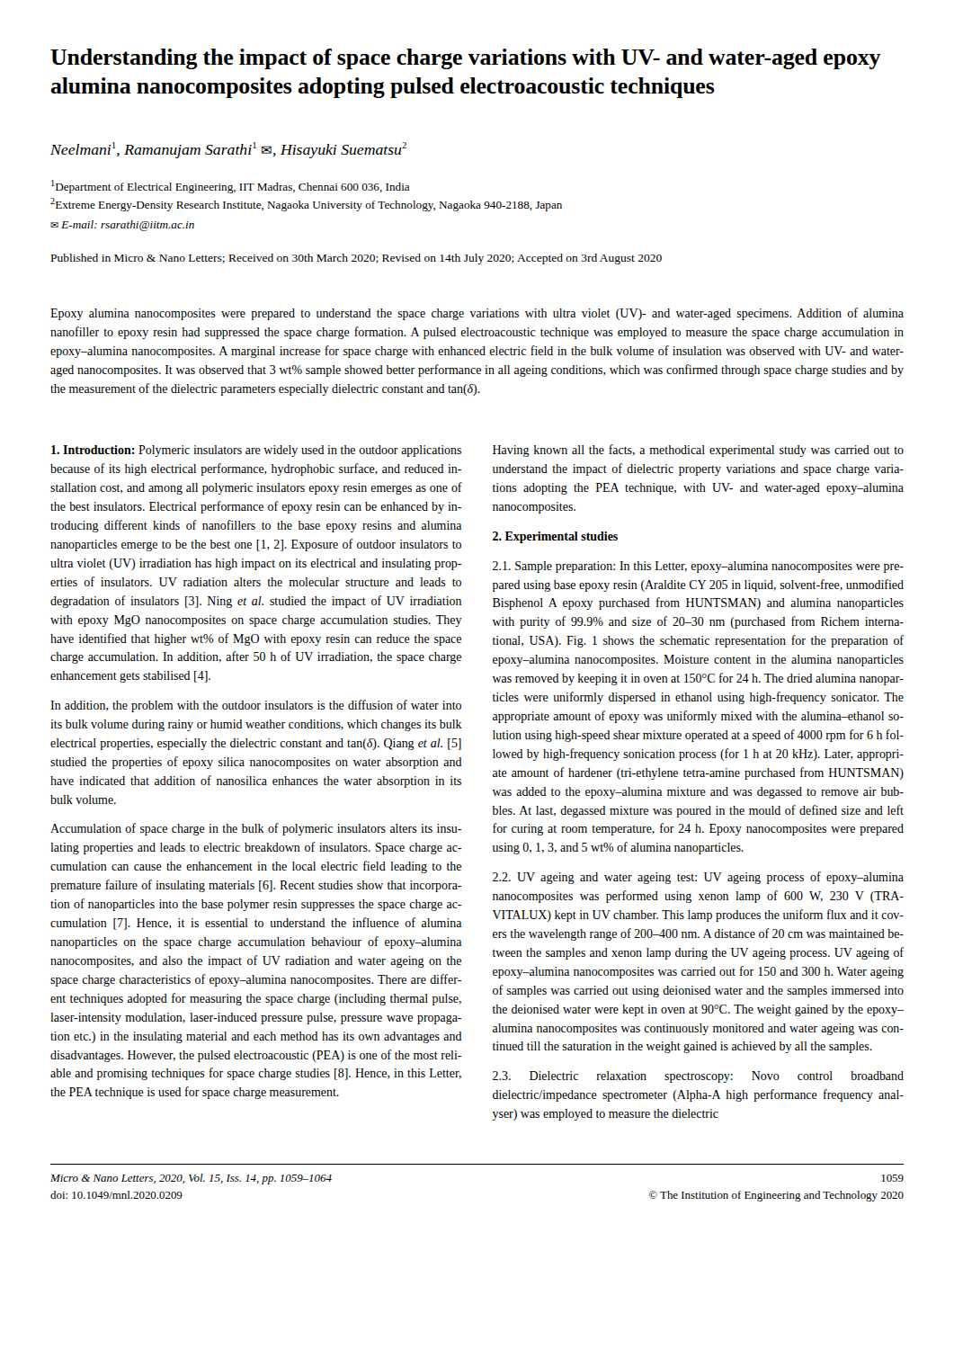Understanding the impact of space charge variations with UV- and water-aged epoxy alumina nanocomposites adopting pulsed electroacoustic techniques
Neelmani1, Ramanujam Sarathi1 ✉, Hisayuki Suematsu2
1Department of Electrical Engineering, IIT Madras, Chennai 600 036, India
2Extreme Energy-Density Research Institute, Nagaoka University of Technology, Nagaoka 940-2188, Japan
✉ E-mail: rsarathi@iitm.ac.in
Published in Micro & Nano Letters; Received on 30th March 2020; Revised on 14th July 2020; Accepted on 3rd August 2020
Epoxy alumina nanocomposites were prepared to understand the space charge variations with ultra violet (UV)- and water-aged specimens. Addition of alumina nanofiller to epoxy resin had suppressed the space charge formation. A pulsed electroacoustic technique was employed to measure the space charge accumulation in epoxy–alumina nanocomposites. A marginal increase for space charge with enhanced electric field in the bulk volume of insulation was observed with UV- and water-aged nanocomposites. It was observed that 3 wt% sample showed better performance in all ageing conditions, which was confirmed through space charge studies and by the measurement of the dielectric parameters especially dielectric constant and tan(δ).
1. Introduction: Polymeric insulators are widely used in the outdoor applications because of its high electrical performance, hydrophobic surface, and reduced installation cost, and among all polymeric insulators epoxy resin emerges as one of the best insulators. Electrical performance of epoxy resin can be enhanced by introducing different kinds of nanofillers to the base epoxy resins and alumina nanoparticles emerge to be the best one [1, 2]. Exposure of outdoor insulators to ultra violet (UV) irradiation has high impact on its electrical and insulating properties of insulators. UV radiation alters the molecular structure and leads to degradation of insulators [3]. Ning et al. studied the impact of UV irradiation with epoxy MgO nanocomposites on space charge accumulation studies. They have identified that higher wt% of MgO with epoxy resin can reduce the space charge accumulation. In addition, after 50 h of UV irradiation, the space charge enhancement gets stabilised [4].
In addition, the problem with the outdoor insulators is the diffusion of water into its bulk volume during rainy or humid weather conditions, which changes its bulk electrical properties, especially the dielectric constant and tan(δ). Qiang et al. [5] studied the properties of epoxy silica nanocomposites on water absorption and have indicated that addition of nanosilica enhances the water absorption in its bulk volume.
Accumulation of space charge in the bulk of polymeric insulators alters its insulating properties and leads to electric breakdown of insulators. Space charge accumulation can cause the enhancement in the local electric field leading to the premature failure of insulating materials [6]. Recent studies show that incorporation of nanoparticles into the base polymer resin suppresses the space charge accumulation [7]. Hence, it is essential to understand the influence of alumina nanoparticles on the space charge accumulation behaviour of epoxy–alumina nanocomposites, and also the impact of UV radiation and water ageing on the space charge characteristics of epoxy–alumina nanocomposites. There are different techniques adopted for measuring the space charge (including thermal pulse, laser-intensity modulation, laser-induced pressure pulse, pressure wave propagation etc.) in the insulating material and each method has its own advantages and disadvantages. However, the pulsed electroacoustic (PEA) is one of the most reliable and promising techniques for space charge studies [8]. Hence, in this Letter, the PEA technique is used for space charge measurement.
Having known all the facts, a methodical experimental study was carried out to understand the impact of dielectric property variations and space charge variations adopting the PEA technique, with UV- and water-aged epoxy–alumina nanocomposites.
2. Experimental studies
2.1. Sample preparation: In this Letter, epoxy–alumina nanocomposites were prepared using base epoxy resin (Araldite CY 205 in liquid, solvent-free, unmodified Bisphenol A epoxy purchased from HUNTSMAN) and alumina nanoparticles with purity of 99.9% and size of 20–30 nm (purchased from Richem international, USA). Fig. 1 shows the schematic representation for the preparation of epoxy–alumina nanocomposites. Moisture content in the alumina nanoparticles was removed by keeping it in oven at 150°C for 24 h. The dried alumina nanoparticles were uniformly dispersed in ethanol using high-frequency sonicator. The appropriate amount of epoxy was uniformly mixed with the alumina–ethanol solution using high-speed shear mixture operated at a speed of 4000 rpm for 6 h followed by high-frequency sonication process (for 1 h at 20 kHz). Later, appropriate amount of hardener (tri-ethylene tetra-amine purchased from HUNTSMAN) was added to the epoxy–alumina mixture and was degassed to remove air bubbles. At last, degassed mixture was poured in the mould of defined size and left for curing at room temperature, for 24 h. Epoxy nanocomposites were prepared using 0, 1, 3, and 5 wt% of alumina nanoparticles.
2.2. UV ageing and water ageing test: UV ageing process of epoxy–alumina nanocomposites was performed using xenon lamp of 600 W, 230 V (TRA-VITALUX) kept in UV chamber. This lamp produces the uniform flux and it covers the wavelength range of 200–400 nm. A distance of 20 cm was maintained between the samples and xenon lamp during the UV ageing process. UV ageing of epoxy–alumina nanocomposites was carried out for 150 and 300 h. Water ageing of samples was carried out using deionised water and the samples immersed into the deionised water were kept in oven at 90°C. The weight gained by the epoxy–alumina nanocomposites was continuously monitored and water ageing was continued till the saturation in the weight gained is achieved by all the samples.
2.3. Dielectric relaxation spectroscopy: Novo control broadband dielectric/impedance spectrometer (Alpha-A high performance frequency analyser) was employed to measure the dielectric
Micro & Nano Letters, 2020, Vol. 15, Iss. 14, pp. 1059–1064
doi: 10.1049/mnl.2020.0209
1059
© The Institution of Engineering and Technology 2020